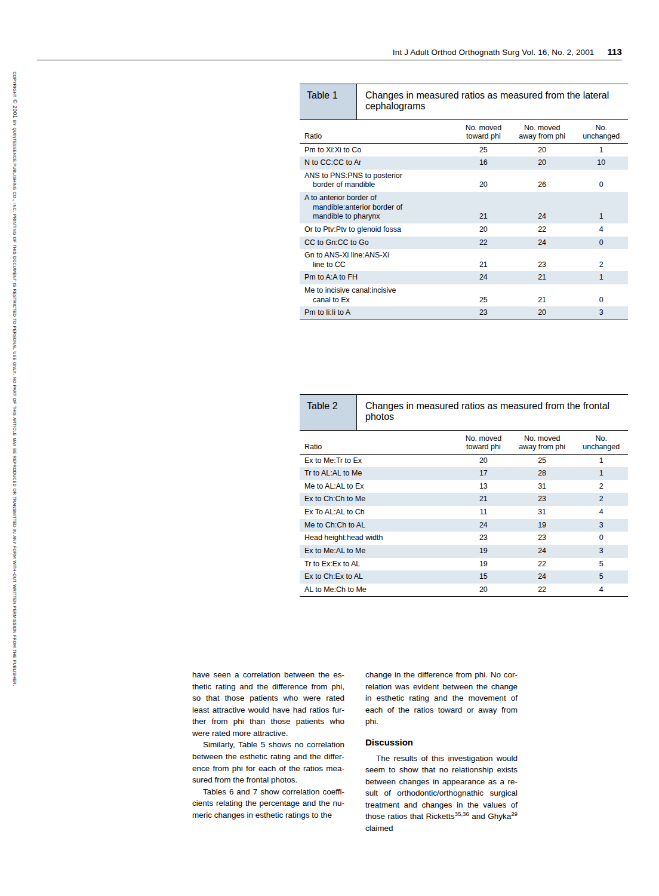Copyright © 2001 by Quintessence Publishing Co., Inc. Printing of this document is restricted to personal use only. No part of this article may be reproduced or transmitted in any form with-out written permission from the publisher.
Int J Adult Orthod Orthognath Surg Vol. 16, No. 2, 2001 113
Table 1 Changes in measured ratios as measured from the lateral cephalograms
| Ratio | No. moved toward phi | No. moved away from phi | No. unchanged |
| --- | --- | --- | --- |
| Pm to Xi:Xi to Co | 25 | 20 | 1 |
| N to CC:CC to Ar | 16 | 20 | 10 |
| ANS to PNS:PNS to posterior border of mandible | 20 | 26 | 0 |
| A to anterior border of mandible:anterior border of mandible to pharynx | 21 | 24 | 1 |
| Or to Ptv:Ptv to glenoid fossa | 20 | 22 | 4 |
| CC to Gn:CC to Go | 22 | 24 | 0 |
| Gn to ANS-Xi line:ANS-Xi line to CC | 21 | 23 | 2 |
| Pm to A:A to FH | 24 | 21 | 1 |
| Me to incisive canal:incisive canal to Ex | 25 | 21 | 0 |
| Pm to Ii:Ii to A | 23 | 20 | 3 |
Table 2 Changes in measured ratios as measured from the frontal photos
| Ratio | No. moved toward phi | No. moved away from phi | No. unchanged |
| --- | --- | --- | --- |
| Ex to Me:Tr to Ex | 20 | 25 | 1 |
| Tr to AL:AL to Me | 17 | 28 | 1 |
| Me to AL:AL to Ex | 13 | 31 | 2 |
| Ex to Ch:Ch to Me | 21 | 23 | 2 |
| Ex To AL:AL to Ch | 11 | 31 | 4 |
| Me to Ch:Ch to AL | 24 | 19 | 3 |
| Head height:head width | 23 | 23 | 0 |
| Ex to Me:AL to Me | 19 | 24 | 3 |
| Tr to Ex:Ex to AL | 19 | 22 | 5 |
| Ex to Ch:Ex to AL | 15 | 24 | 5 |
| AL to Me:Ch to Me | 20 | 22 | 4 |
have seen a correlation between the esthetic rating and the difference from phi, so that those patients who were rated least attractive would have had ratios further from phi than those patients who were rated more attractive.
Similarly, Table 5 shows no correlation between the esthetic rating and the difference from phi for each of the ratios measured from the frontal photos.
Tables 6 and 7 show correlation coefficients relating the percentage and the numeric changes in esthetic ratings to the
change in the difference from phi. No correlation was evident between the change in esthetic rating and the movement of each of the ratios toward or away from phi.
Discussion
The results of this investigation would seem to show that no relationship exists between changes in appearance as a result of orthodontic/orthognathic surgical treatment and changes in the values of those ratios that Ricketts35,36 and Ghyka29 claimed